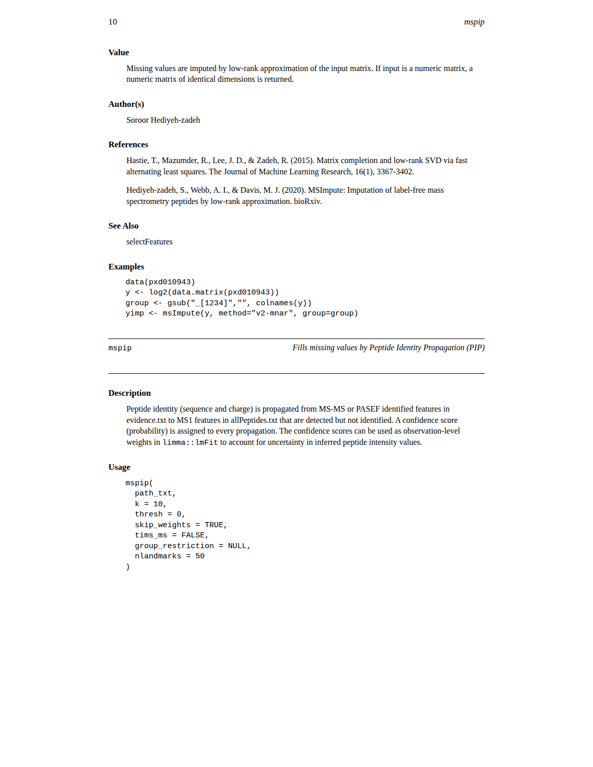10 mspip
Value
Missing values are imputed by low-rank approximation of the input matrix. If input is a numeric matrix, a numeric matrix of identical dimensions is returned.
Author(s)
Soroor Hediyeh-zadeh
References
Hastie, T., Mazumder, R., Lee, J. D., & Zadeh, R. (2015). Matrix completion and low-rank SVD via fast alternating least squares. The Journal of Machine Learning Research, 16(1), 3367-3402.
Hediyeh-zadeh, S., Webb, A. I., & Davis, M. J. (2020). MSImpute: Imputation of label-free mass spectrometry peptides by low-rank approximation. bioRxiv.
See Also
selectFeatures
Examples
data(pxd010943)
y <- log2(data.matrix(pxd010943))
group <- gsub("_[1234]","", colnames(y))
yimp <- msImpute(y, method="v2-mnar", group=group)
mspip Fills missing values by Peptide Identity Propagation (PIP)
Description
Peptide identity (sequence and charge) is propagated from MS-MS or PASEF identified features in evidence.txt to MS1 features in allPeptides.txt that are detected but not identified. A confidence score (probability) is assigned to every propagation. The confidence scores can be used as observation-level weights in limma::lmFit to account for uncertainty in inferred peptide intensity values.
Usage
mspip(
  path_txt,
  k = 10,
  thresh = 0,
  skip_weights = TRUE,
  tims_ms = FALSE,
  group_restriction = NULL,
  nlandmarks = 50
)